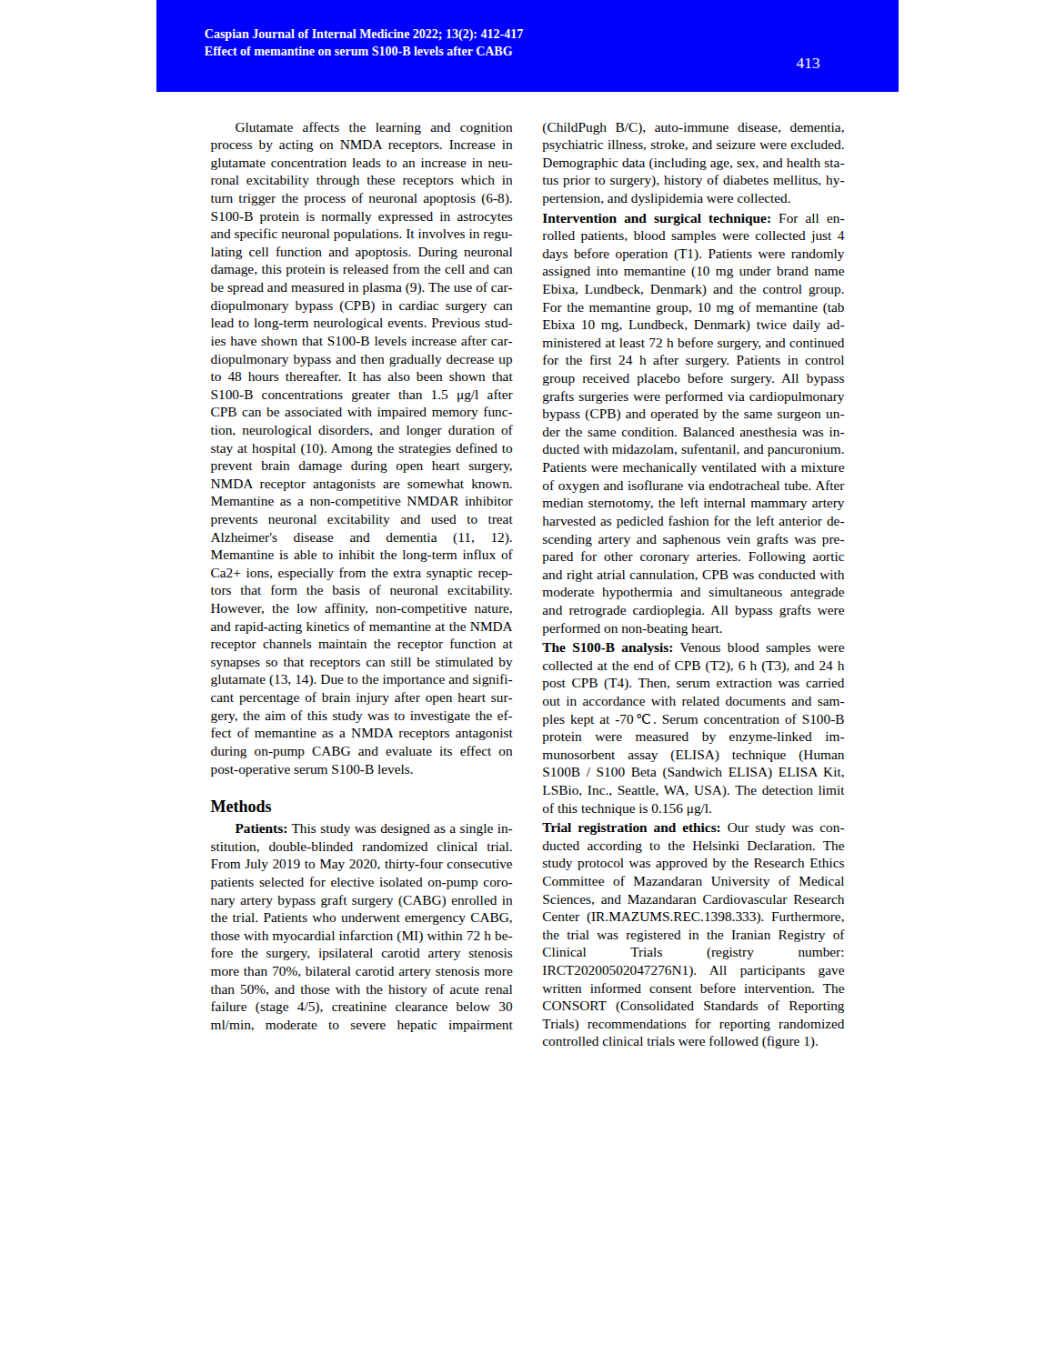Caspian Journal of Internal Medicine 2022; 13(2): 412-417
Effect of memantine on serum S100-B levels after CABG
413
Glutamate affects the learning and cognition process by acting on NMDA receptors. Increase in glutamate concentration leads to an increase in neuronal excitability through these receptors which in turn trigger the process of neuronal apoptosis (6-8). S100-B protein is normally expressed in astrocytes and specific neuronal populations. It involves in regulating cell function and apoptosis. During neuronal damage, this protein is released from the cell and can be spread and measured in plasma (9). The use of cardiopulmonary bypass (CPB) in cardiac surgery can lead to long-term neurological events. Previous studies have shown that S100-B levels increase after cardiopulmonary bypass and then gradually decrease up to 48 hours thereafter. It has also been shown that S100-B concentrations greater than 1.5 μg/l after CPB can be associated with impaired memory function, neurological disorders, and longer duration of stay at hospital (10). Among the strategies defined to prevent brain damage during open heart surgery, NMDA receptor antagonists are somewhat known. Memantine as a non-competitive NMDAR inhibitor prevents neuronal excitability and used to treat Alzheimer's disease and dementia (11, 12). Memantine is able to inhibit the long-term influx of Ca2+ ions, especially from the extra synaptic receptors that form the basis of neuronal excitability. However, the low affinity, non-competitive nature, and rapid-acting kinetics of memantine at the NMDA receptor channels maintain the receptor function at synapses so that receptors can still be stimulated by glutamate (13, 14). Due to the importance and significant percentage of brain injury after open heart surgery, the aim of this study was to investigate the effect of memantine as a NMDA receptors antagonist during on-pump CABG and evaluate its effect on post-operative serum S100-B levels.
Methods
Patients: This study was designed as a single institution, double-blinded randomized clinical trial. From July 2019 to May 2020, thirty-four consecutive patients selected for elective isolated on-pump coronary artery bypass graft surgery (CABG) enrolled in the trial. Patients who underwent emergency CABG, those with myocardial infarction (MI) within 72 h before the surgery, ipsilateral carotid artery stenosis more than 70%, bilateral carotid artery stenosis more than 50%, and those with the history of acute renal failure (stage 4/5), creatinine clearance below 30 ml/min, moderate to severe hepatic impairment (ChildPugh B/C), auto-immune disease, dementia, psychiatric illness, stroke, and seizure were excluded. Demographic data (including age, sex, and health status prior to surgery), history of diabetes mellitus, hypertension, and dyslipidemia were collected.
Intervention and surgical technique: For all enrolled patients, blood samples were collected just 4 days before operation (T1). Patients were randomly assigned into memantine (10 mg under brand name Ebixa, Lundbeck, Denmark) and the control group. For the memantine group, 10 mg of memantine (tab Ebixa 10 mg, Lundbeck, Denmark) twice daily administered at least 72 h before surgery, and continued for the first 24 h after surgery. Patients in control group received placebo before surgery. All bypass grafts surgeries were performed via cardiopulmonary bypass (CPB) and operated by the same surgeon under the same condition. Balanced anesthesia was inducted with midazolam, sufentanil, and pancuronium. Patients were mechanically ventilated with a mixture of oxygen and isoflurane via endotracheal tube. After median sternotomy, the left internal mammary artery harvested as pedicled fashion for the left anterior descending artery and saphenous vein grafts was prepared for other coronary arteries. Following aortic and right atrial cannulation, CPB was conducted with moderate hypothermia and simultaneous antegrade and retrograde cardioplegia. All bypass grafts were performed on non-beating heart.
The S100-B analysis: Venous blood samples were collected at the end of CPB (T2), 6 h (T3), and 24 h post CPB (T4). Then, serum extraction was carried out in accordance with related documents and samples kept at -70℃. Serum concentration of S100-B protein were measured by enzyme-linked immunosorbent assay (ELISA) technique (Human S100B / S100 Beta (Sandwich ELISA) ELISA Kit, LSBio, Inc., Seattle, WA, USA). The detection limit of this technique is 0.156 μg/l.
Trial registration and ethics: Our study was conducted according to the Helsinki Declaration. The study protocol was approved by the Research Ethics Committee of Mazandaran University of Medical Sciences, and Mazandaran Cardiovascular Research Center (IR.MAZUMS.REC.1398.333). Furthermore, the trial was registered in the Iranian Registry of Clinical Trials (registry number: IRCT20200502047276N1). All participants gave written informed consent before intervention. The CONSORT (Consolidated Standards of Reporting Trials) recommendations for reporting randomized controlled clinical trials were followed (figure 1).